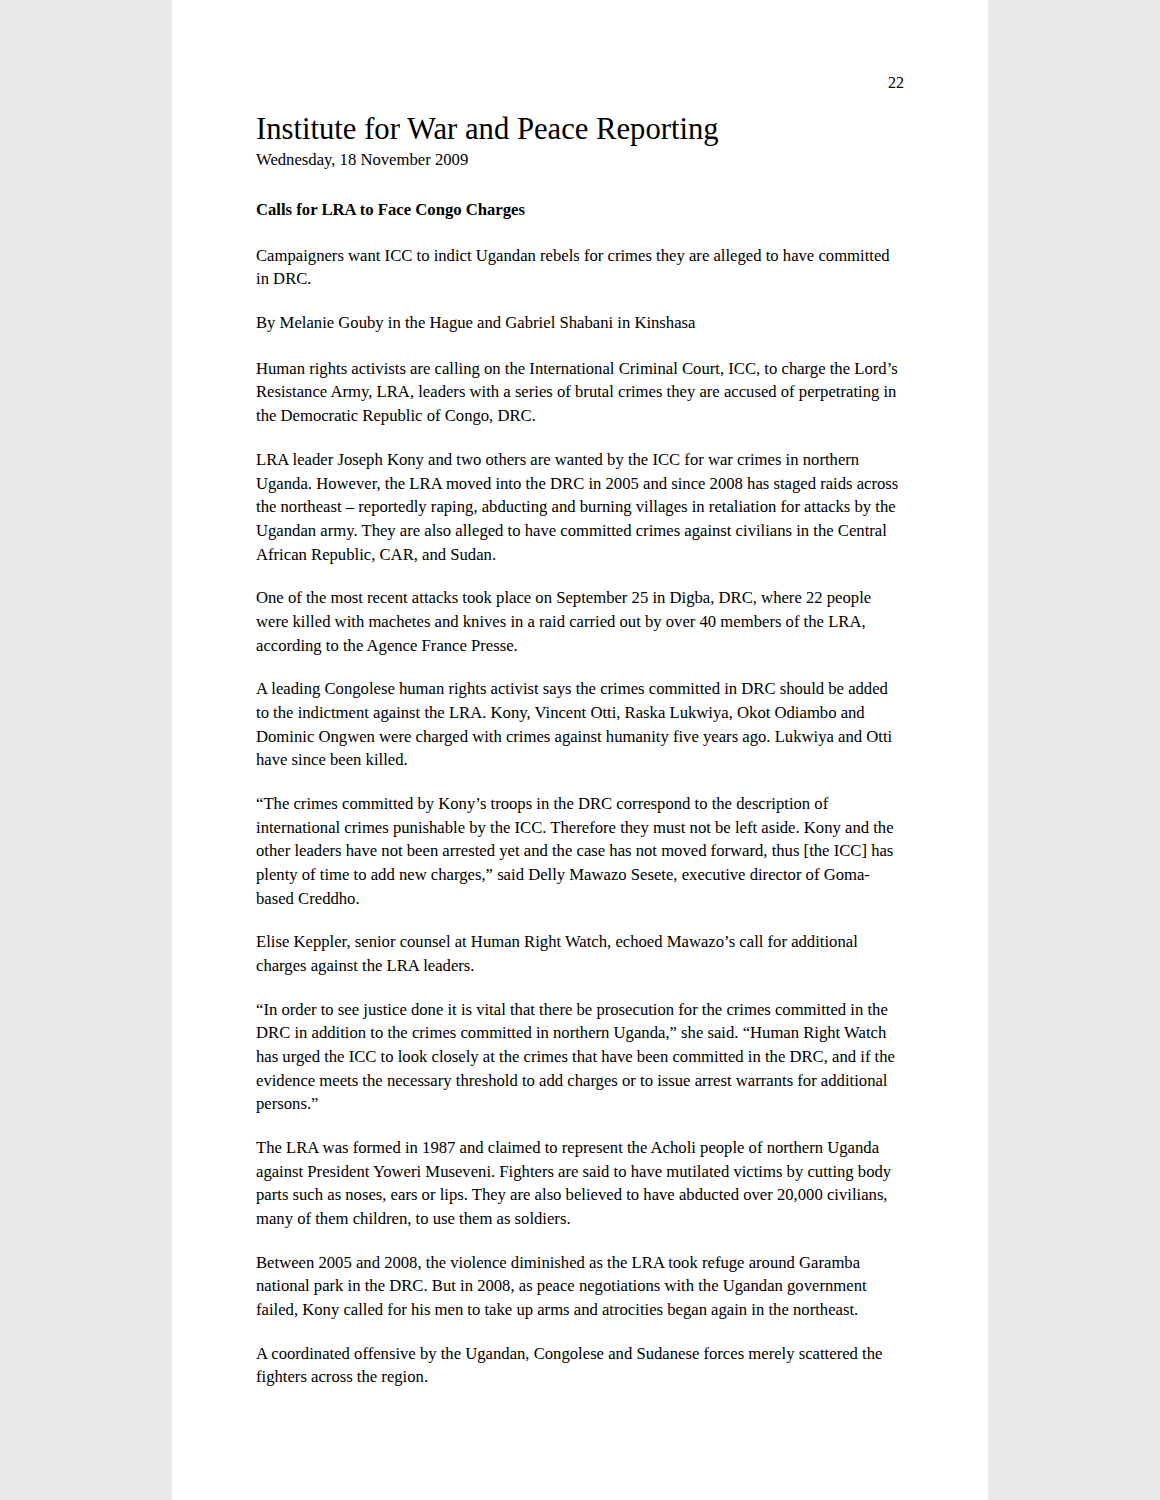22
Institute for War and Peace Reporting
Wednesday, 18 November 2009
Calls for LRA to Face Congo Charges
Campaigners want ICC to indict Ugandan rebels for crimes they are alleged to have committed in DRC.
By Melanie Gouby in the Hague and Gabriel Shabani in Kinshasa
Human rights activists are calling on the International Criminal Court, ICC, to charge the Lord’s Resistance Army, LRA, leaders with a series of brutal crimes they are accused of perpetrating in the Democratic Republic of Congo, DRC.
LRA leader Joseph Kony and two others are wanted by the ICC for war crimes in northern Uganda. However, the LRA moved into the DRC in 2005 and since 2008 has staged raids across the northeast – reportedly raping, abducting and burning villages in retaliation for attacks by the Ugandan army. They are also alleged to have committed crimes against civilians in the Central African Republic, CAR, and Sudan.
One of the most recent attacks took place on September 25 in Digba, DRC, where 22 people were killed with machetes and knives in a raid carried out by over 40 members of the LRA, according to the Agence France Presse.
A leading Congolese human rights activist says the crimes committed in DRC should be added to the indictment against the LRA. Kony, Vincent Otti, Raska Lukwiya, Okot Odiambo and Dominic Ongwen were charged with crimes against humanity five years ago. Lukwiya and Otti have since been killed.
“The crimes committed by Kony’s troops in the DRC correspond to the description of international crimes punishable by the ICC. Therefore they must not be left aside. Kony and the other leaders have not been arrested yet and the case has not moved forward, thus [the ICC] has plenty of time to add new charges,” said Delly Mawazo Sesete, executive director of Goma-based Creddho.
Elise Keppler, senior counsel at Human Right Watch, echoed Mawazo’s call for additional charges against the LRA leaders.
“In order to see justice done it is vital that there be prosecution for the crimes committed in the DRC in addition to the crimes committed in northern Uganda,” she said. “Human Right Watch has urged the ICC to look closely at the crimes that have been committed in the DRC, and if the evidence meets the necessary threshold to add charges or to issue arrest warrants for additional persons.”
The LRA was formed in 1987 and claimed to represent the Acholi people of northern Uganda against President Yoweri Museveni. Fighters are said to have mutilated victims by cutting body parts such as noses, ears or lips. They are also believed to have abducted over 20,000 civilians, many of them children, to use them as soldiers.
Between 2005 and 2008, the violence diminished as the LRA took refuge around Garamba national park in the DRC. But in 2008, as peace negotiations with the Ugandan government failed, Kony called for his men to take up arms and atrocities began again in the northeast.
A coordinated offensive by the Ugandan, Congolese and Sudanese forces merely scattered the fighters across the region.